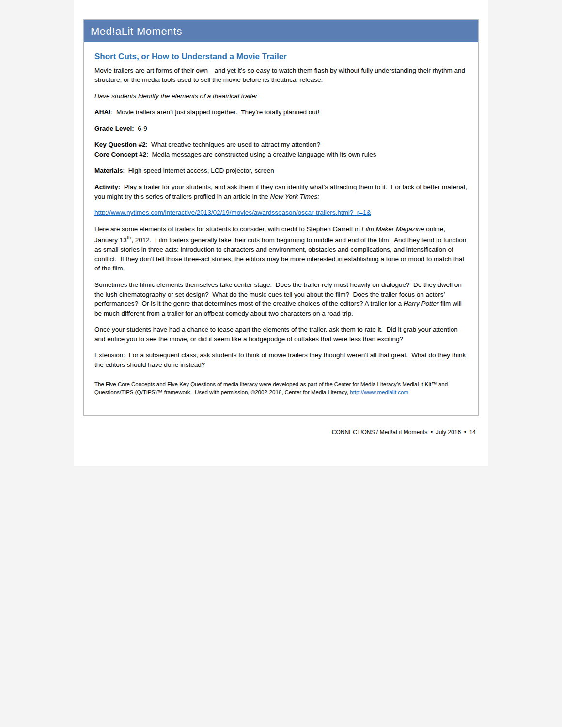Med!aLit Moments
Short Cuts, or How to Understand a Movie Trailer
Movie trailers are art forms of their own—and yet it’s so easy to watch them flash by without fully understanding their rhythm and structure, or the media tools used to sell the movie before its theatrical release.
Have students identify the elements of a theatrical trailer
AHA!: Movie trailers aren’t just slapped together. They’re totally planned out!
Grade Level: 6-9
Key Question #2: What creative techniques are used to attract my attention?
Core Concept #2: Media messages are constructed using a creative language with its own rules
Materials: High speed internet access, LCD projector, screen
Activity: Play a trailer for your students, and ask them if they can identify what’s attracting them to it. For lack of better material, you might try this series of trailers profiled in an article in the New York Times:
http://www.nytimes.com/interactive/2013/02/19/movies/awardsseason/oscar-trailers.html?_r=1&
Here are some elements of trailers for students to consider, with credit to Stephen Garrett in Film Maker Magazine online, January 13th, 2012. Film trailers generally take their cuts from beginning to middle and end of the film. And they tend to function as small stories in three acts: introduction to characters and environment, obstacles and complications, and intensification of conflict. If they don’t tell those three-act stories, the editors may be more interested in establishing a tone or mood to match that of the film.
Sometimes the filmic elements themselves take center stage. Does the trailer rely most heavily on dialogue? Do they dwell on the lush cinematography or set design? What do the music cues tell you about the film? Does the trailer focus on actors’ performances? Or is it the genre that determines most of the creative choices of the editors? A trailer for a Harry Potter film will be much different from a trailer for an offbeat comedy about two characters on a road trip.
Once your students have had a chance to tease apart the elements of the trailer, ask them to rate it. Did it grab your attention and entice you to see the movie, or did it seem like a hodgepodge of outtakes that were less than exciting?
Extension: For a subsequent class, ask students to think of movie trailers they thought weren’t all that great. What do they think the editors should have done instead?
The Five Core Concepts and Five Key Questions of media literacy were developed as part of the Center for Media Literacy’s MediaLit Kit™ and Questions/TIPS (Q/TIPS)™ framework. Used with permission, ©2002-2016, Center for Media Literacy, http://www.medialit.com
CONNECT!ONS / Med!aLit Moments • July 2016 • 14